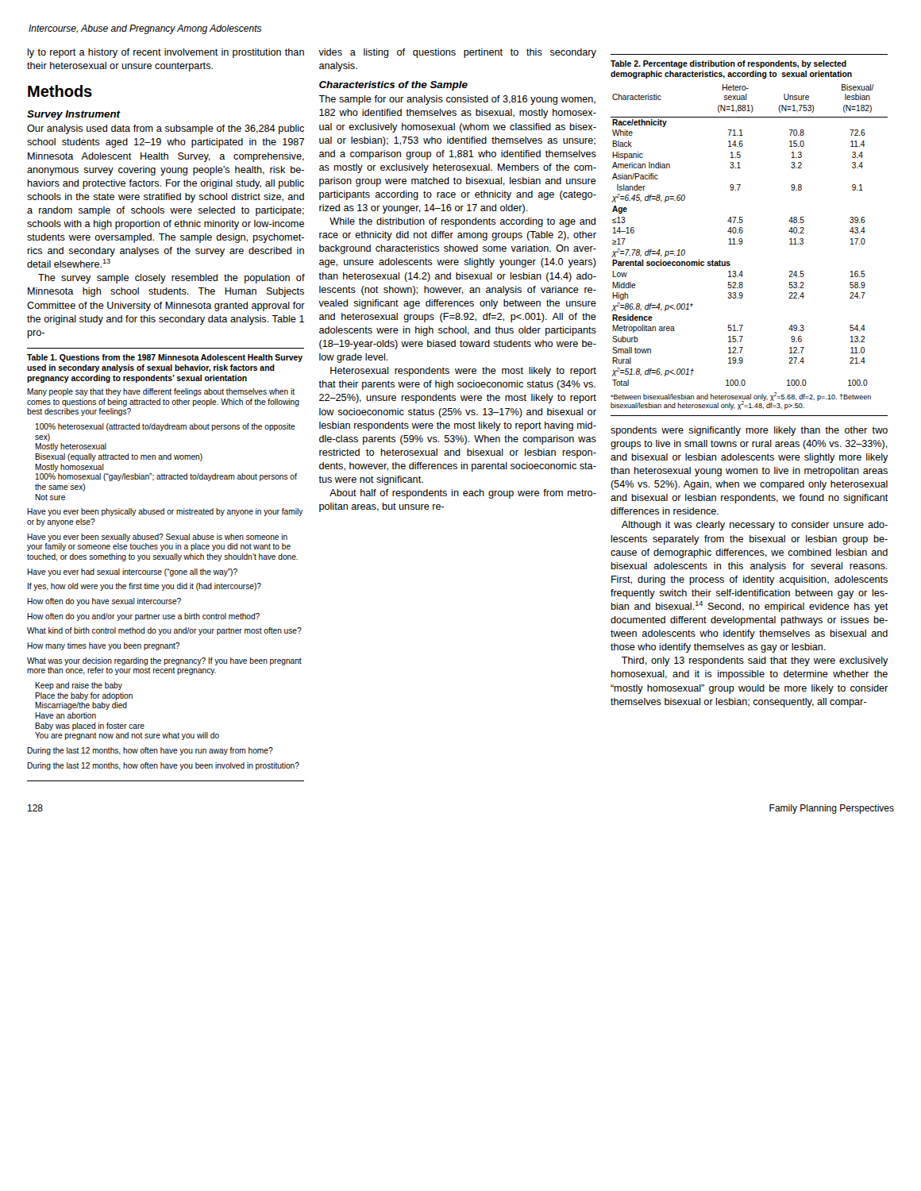Intercourse, Abuse and Pregnancy Among Adolescents
ly to report a history of recent involvement in prostitution than their heterosexual or unsure counterparts.
Methods
Survey Instrument
Our analysis used data from a subsample of the 36,284 public school students aged 12–19 who participated in the 1987 Minnesota Adolescent Health Survey, a comprehensive, anonymous survey covering young people’s health, risk behaviors and protective factors. For the original study, all public schools in the state were stratified by school district size, and a random sample of schools were selected to participate; schools with a high proportion of ethnic minority or low-income students were oversampled. The sample design, psychometrics and secondary analyses of the survey are described in detail elsewhere.13
The survey sample closely resembled the population of Minnesota high school students. The Human Subjects Committee of the University of Minnesota granted approval for the original study and for this secondary data analysis. Table 1 pro-
Table 1. Questions from the 1987 Minnesota Adolescent Health Survey used in secondary analysis of sexual behavior, risk factors and pregnancy according to respondents’ sexual orientation
Many people say that they have different feelings about themselves when it comes to questions of being attracted to other people. Which of the following best describes your feelings?
100% heterosexual (attracted to/daydream about persons of the opposite sex)
Mostly heterosexual
Bisexual (equally attracted to men and women)
Mostly homosexual
100% homosexual (“gay/lesbian”; attracted to/daydream about persons of the same sex)
Not sure
Have you ever been physically abused or mistreated by anyone in your family or by anyone else?
Have you ever been sexually abused? Sexual abuse is when someone in your family or someone else touches you in a place you did not want to be touched, or does something to you sexually which they shouldn’t have done.
Have you ever had sexual intercourse (“gone all the way”)?
If yes, how old were you the first time you did it (had intercourse)?
How often do you have sexual intercourse?
How often do you and/or your partner use a birth control method?
What kind of birth control method do you and/or your partner most often use?
How many times have you been pregnant?
What was your decision regarding the pregnancy? If you have been pregnant more than once, refer to your most recent pregnancy.
Keep and raise the baby
Place the baby for adoption
Miscarriage/the baby died
Have an abortion
Baby was placed in foster care
You are pregnant now and not sure what you will do
During the last 12 months, how often have you run away from home?
During the last 12 months, how often have you been involved in prostitution?
vides a listing of questions pertinent to this secondary analysis.
Characteristics of the Sample
The sample for our analysis consisted of 3,816 young women, 182 who identified themselves as bisexual, mostly homosexual or exclusively homosexual (whom we classified as bisexual or lesbian); 1,753 who identified themselves as unsure; and a comparison group of 1,881 who identified themselves as mostly or exclusively heterosexual. Members of the comparison group were matched to bisexual, lesbian and unsure participants according to race or ethnicity and age (categorized as 13 or younger, 14–16 or 17 and older).
While the distribution of respondents according to age and race or ethnicity did not differ among groups (Table 2), other background characteristics showed some variation. On average, unsure adolescents were slightly younger (14.0 years) than heterosexual (14.2) and bisexual or lesbian (14.4) adolescents (not shown); however, an analysis of variance revealed significant age differences only between the unsure and heterosexual groups (F=8.92, df=2, p<.001). All of the adolescents were in high school, and thus older participants (18–19-year-olds) were biased toward students who were below grade level.
Heterosexual respondents were the most likely to report that their parents were of high socioeconomic status (34% vs. 22–25%), unsure respondents were the most likely to report low socioeconomic status (25% vs. 13–17%) and bisexual or lesbian respondents were the most likely to report having middle-class parents (59% vs. 53%). When the comparison was restricted to heterosexual and bisexual or lesbian respondents, however, the differences in parental socioeconomic status were not significant.
About half of respondents in each group were from metropolitan areas, but unsure re-
Table 2. Percentage distribution of respondents, by selected demographic characteristics, according to sexual orientation
| Characteristic | Hetero- sexual | Unsure | Bisexual/ lesbian |
| --- | --- | --- | --- |
| | (N=1,881) | (N=1,753) | (N=182) |
| Race/ethnicity |
| White | 71.1 | 70.8 | 72.6 |
| Black | 14.6 | 15.0 | 11.4 |
| Hispanic | 1.5 | 1.3 | 3.4 |
| American Indian | 3.1 | 3.2 | 3.4 |
| Asian/Pacific | | | |
| Islander | 9.7 | 9.8 | 9.1 |
| χ 2 =6.45, df=8, p=.60 |
| Age |
| ≤13 | 47.5 | 48.5 | 39.6 |
| 14–16 | 40.6 | 40.2 | 43.4 |
| ≥17 | 11.9 | 11.3 | 17.0 |
| χ 2 =7.78, df=4, p=.10 |
| Parental socioeconomic status |
| Low | 13.4 | 24.5 | 16.5 |
| Middle | 52.8 | 53.2 | 58.9 |
| High | 33.9 | 22.4 | 24.7 |
| χ 2 =86.8, df=4, p<.001* |
| Residence |
| Metropolitan area | 51.7 | 49.3 | 54.4 |
| Suburb | 15.7 | 9.6 | 13.2 |
| Small town | 12.7 | 12.7 | 11.0 |
| Rural | 19.9 | 27.4 | 21.4 |
| χ 2 =51.8, df=6, p<.001† |
| Total | 100.0 | 100.0 | 100.0 |
*Between bisexual/lesbian and heterosexual only, χ2=5.68, df=2, p=.10. †Between bisexual/lesbian and heterosexual only, χ2=1.48, df=3, p>.50.
spondents were significantly more likely than the other two groups to live in small towns or rural areas (40% vs. 32–33%), and bisexual or lesbian adolescents were slightly more likely than heterosexual young women to live in metropolitan areas (54% vs. 52%). Again, when we compared only heterosexual and bisexual or lesbian respondents, we found no significant differences in residence.
Although it was clearly necessary to consider unsure adolescents separately from the bisexual or lesbian group because of demographic differences, we combined lesbian and bisexual adolescents in this analysis for several reasons. First, during the process of identity acquisition, adolescents frequently switch their self-identification between gay or lesbian and bisexual.14 Second, no empirical evidence has yet documented different developmental pathways or issues between adolescents who identify themselves as bisexual and those who identify themselves as gay or lesbian.
Third, only 13 respondents said that they were exclusively homosexual, and it is impossible to determine whether the “mostly homosexual” group would be more likely to consider themselves bisexual or lesbian; consequently, all compar-
128
Family Planning Perspectives